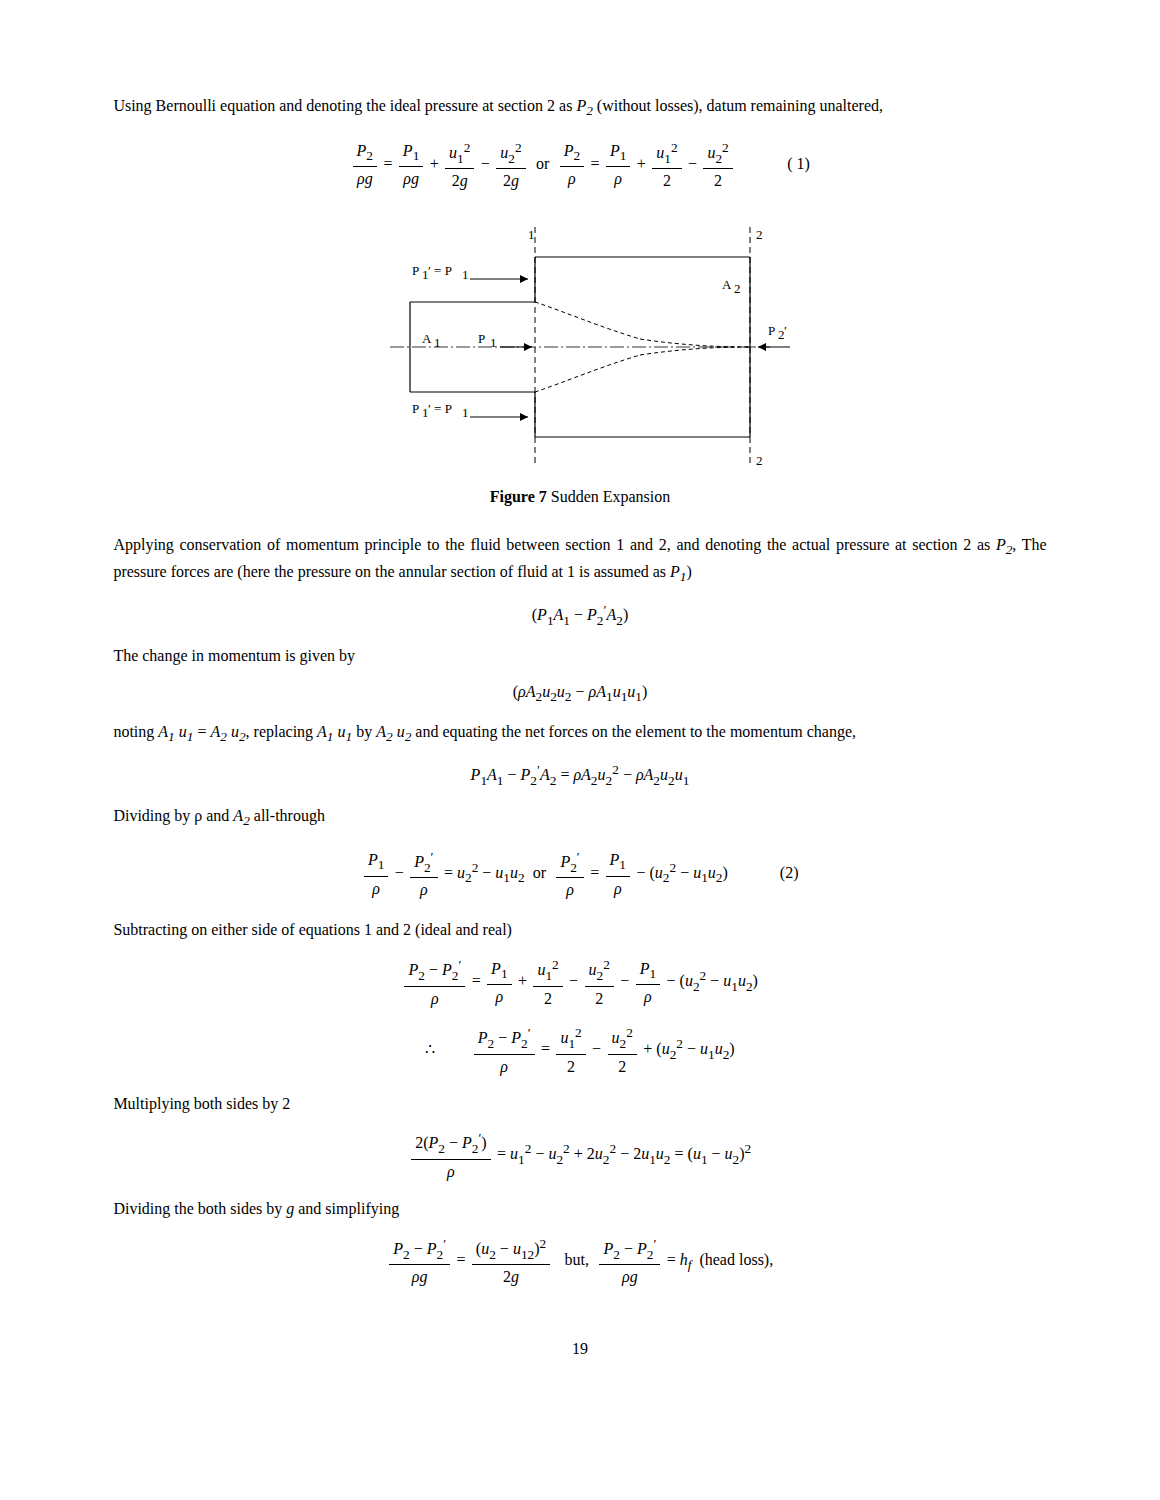Using Bernoulli equation and denoting the ideal pressure at section 2 as P2 (without losses), datum remaining unaltered,
P2 ρg = P1 ρg + u122g − u222g or P2 ρ = P1 ρ + u122 − u222 ( 1)
1 2 2 P 1 ′ = P 1 P 1 ′ = P 1 A 1 A 2 P 1 P 2 ′
Figure 7 Sudden Expansion
Applying conservation of momentum principle to the fluid between section 1 and 2, and denoting the actual pressure at section 2 as P2, The pressure forces are (here the pressure on the annular section of fluid at 1 is assumed as P1)
(P1A1 − P2′A2)
The change in momentum is given by
(ρA2u2u2 − ρA1u1u1)
noting A1 u1 = A2 u2, replacing A1 u1 by A2 u2 and equating the net forces on the element to the momentum change,
P1A1 − P2′A2 = ρA2u22 − ρA2u2u1
Dividing by ρ and A2 all-through
P1 ρ − P2′ρ = u22 − u1u2 or P2′ρ = P1 ρ − (u22 − u1u2) (2)
Subtracting on either side of equations 1 and 2 (ideal and real)
P2 − P2′ρ = P1 ρ + u122 − u222 − P1 ρ − (u22 − u1u2)
∴ P2 − P2′ρ = u122 − u222 + (u22 − u1u2)
Multiplying both sides by 2
2(P2 − P2′) ρ = u12 − u22 + 2u22 − 2u1u2 = (u1 − u2)2
Dividing the both sides by g and simplifying
P2 − P2′ρg = (u2 − u12)22g but, P2 − P2′ρg = hf (head loss),
19